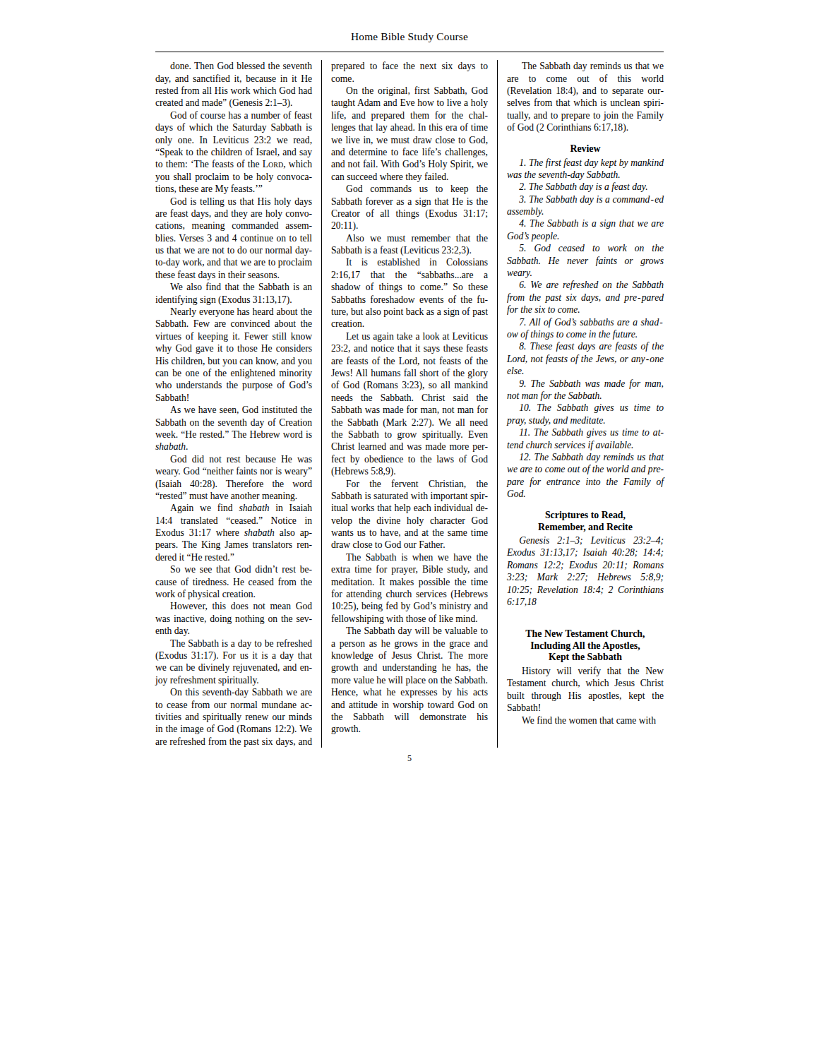Home Bible Study Course
done. Then God blessed the seventh day, and sanctified it, because in it He rested from all His work which God had created and made” (Genesis 2:1–3).
God of course has a number of feast days of which the Saturday Sabbath is only one. In Leviticus 23:2 we read, “Speak to the children of Israel, and say to them: ‘The feasts of the Lord, which you shall proclaim to be holy convocations, these are My feasts.’”
God is telling us that His holy days are feast days, and they are holy convocations, meaning commanded assemblies. Verses 3 and 4 continue on to tell us that we are not to do our normal day-to-day work, and that we are to proclaim these feast days in their seasons.
We also find that the Sabbath is an identifying sign (Exodus 31:13,17).
Nearly everyone has heard about the Sabbath. Few are convinced about the virtues of keeping it. Fewer still know why God gave it to those He considers His children, but you can know, and you can be one of the enlightened minority who understands the purpose of God’s Sabbath!
As we have seen, God instituted the Sabbath on the seventh day of Creation week. “He rested.” The Hebrew word is shabath.
God did not rest because He was weary. God “neither faints nor is weary” (Isaiah 40:28). Therefore the word “rested” must have another meaning.
Again we find shabath in Isaiah 14:4 translated “ceased.” Notice in Exodus 31:17 where shabath also appears. The King James translators rendered it “He rested.”
So we see that God didn’t rest because of tiredness. He ceased from the work of physical creation.
However, this does not mean God was inactive, doing nothing on the seventh day.
The Sabbath is a day to be refreshed (Exodus 31:17). For us it is a day that we can be divinely rejuvenated, and enjoy refreshment spiritually.
On this seventh-day Sabbath we are to cease from our normal mundane activities and spiritually renew our minds in the image of God (Romans 12:2). We are refreshed from the past six days, and prepared to face the next six days to come.
On the original, first Sabbath, God taught Adam and Eve how to live a holy life, and prepared them for the challenges that lay ahead. In this era of time we live in, we must draw close to God, and determine to face life’s challenges, and not fail. With God’s Holy Spirit, we can succeed where they failed.
God commands us to keep the Sabbath forever as a sign that He is the Creator of all things (Exodus 31:17; 20:11).
Also we must remember that the Sabbath is a feast (Leviticus 23:2,3).
It is established in Colossians 2:16,17 that the “sabbaths...are a shadow of things to come.” So these Sabbaths foreshadow events of the future, but also point back as a sign of past creation.
Let us again take a look at Leviticus 23:2, and notice that it says these feasts are feasts of the Lord, not feasts of the Jews! All humans fall short of the glory of God (Romans 3:23), so all mankind needs the Sabbath. Christ said the Sabbath was made for man, not man for the Sabbath (Mark 2:27). We all need the Sabbath to grow spiritually. Even Christ learned and was made more perfect by obedience to the laws of God (Hebrews 5:8,9).
For the fervent Christian, the Sabbath is saturated with important spiritual works that help each individual develop the divine holy character God wants us to have, and at the same time draw close to God our Father.
The Sabbath is when we have the extra time for prayer, Bible study, and meditation. It makes possible the time for attending church services (Hebrews 10:25), being fed by God’s ministry and fellowshiping with those of like mind.
The Sabbath day will be valuable to a person as he grows in the grace and knowledge of Jesus Christ. The more growth and understanding he has, the more value he will place on the Sabbath. Hence, what he expresses by his acts and attitude in worship toward God on the Sabbath will demonstrate his growth.
The Sabbath day reminds us that we are to come out of this world (Revelation 18:4), and to separate ourselves from that which is unclean spiritually, and to prepare to join the Family of God (2 Corinthians 6:17,18).
Review
1. The first feast day kept by mankind was the seventh-day Sabbath.
2. The Sabbath day is a feast day.
3. The Sabbath day is a command - ed assembly.
4. The Sabbath is a sign that we are God’s people.
5. God ceased to work on the Sabbath. He never faints or grows weary.
6. We are refreshed on the Sabbath from the past six days, and pre - pared for the six to come.
7. All of God’s sabbaths are a shad - ow of things to come in the future.
8. These feast days are feasts of the Lord, not feasts of the Jews, or any - one else.
9. The Sabbath was made for man, not man for the Sabbath.
10. The Sabbath gives us time to pray, study, and meditate.
11. The Sabbath gives us time to attend church services if available.
12. The Sabbath day reminds us that we are to come out of the world and prepare for entrance into the Family of God.
Scriptures to Read,
Remember, and Recite
Genesis 2:1–3; Leviticus 23:2–4; Exodus 31:13,17; Isaiah 40:28; 14:4; Romans 12:2; Exodus 20:11; Romans 3:23; Mark 2:27; Hebrews 5:8,9; 10:25; Revelation 18:4; 2 Corinthians 6:17,18
The New Testament Church,
Including All the Apostles,
Kept the Sabbath
History will verify that the New Testament church, which Jesus Christ built through His apostles, kept the Sabbath!
We find the women that came with
5